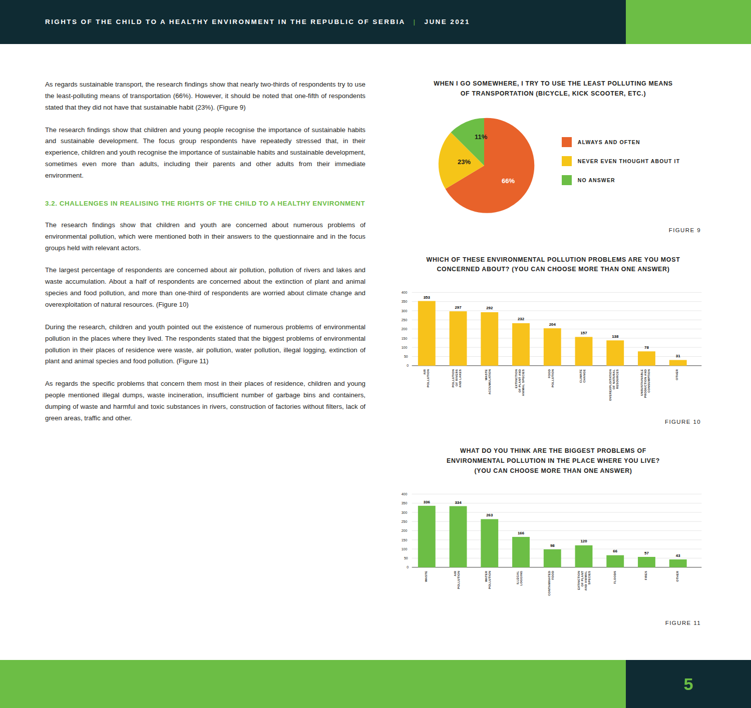Rights of the Child to a Healthy Environment in the Republic of Serbia | June 2021
As regards sustainable transport, the research findings show that nearly two-thirds of respondents try to use the least-polluting means of transportation (66%). However, it should be noted that one-fifth of respondents stated that they did not have that sustainable habit (23%). (Figure 9)
The research findings show that children and young people recognise the importance of sustainable habits and sustainable development. The focus group respondents have repeatedly stressed that, in their experience, children and youth recognise the importance of sustainable habits and sustainable development, sometimes even more than adults, including their parents and other adults from their immediate environment.
3.2. Challenges in realising the rights of the child to a healthy environment
The research findings show that children and youth are concerned about numerous problems of environmental pollution, which were mentioned both in their answers to the questionnaire and in the focus groups held with relevant actors.
The largest percentage of respondents are concerned about air pollution, pollution of rivers and lakes and waste accumulation. About a half of respondents are concerned about the extinction of plant and animal species and food pollution, and more than one-third of respondents are worried about climate change and overexploitation of natural resources. (Figure 10)
During the research, children and youth pointed out the existence of numerous problems of environmental pollution in the places where they lived. The respondents stated that the biggest problems of environmental pollution in their places of residence were waste, air pollution, water pollution, illegal logging, extinction of plant and animal species and food pollution. (Figure 11)
As regards the specific problems that concern them most in their places of residence, children and young people mentioned illegal dumps, waste incineration, insufficient number of garbage bins and containers, dumping of waste and harmful and toxic substances in rivers, construction of factories without filters, lack of green areas, traffic and other.
When I go somewhere, I try to use the least polluting means
of transportation (bicycle, kick scooter, etc.)
66% 23% 11%
Always and often
Never even thought about it
No answer
Figure 9
Which of these environmental pollution problems are you most
concerned about? (You can choose more than one answer)
400 350 300 250 200 150 100 50 0 353 297 292 232 204 157 138 78 31 AIR POLLUTION POLLUTION OF RIVERS AND LAKES WASTE ACCUMULATION EXTINCTION OF PLANT AND ANIMAL SPECIES FOOD POLLUTION CLIMATE CHANGE OVEREXPLOITATION OF NATURAL RESOURCES UNSUSTAINABLE PRODUCTION AND CONSUMPTION OTHER
Figure 10
What do you think are the biggest problems of
environmental pollution in the place where you live?
(You can choose more than one answer)
400 350 300 250 200 150 100 50 0 336 334 263 166 98 120 66 57 43 WASTE AIR POLLUTION WATER POLLUTION ILLEGAL LOGGING CONTAMINATED FOOD EXTINCTION OF PLANT AND ANIMAL SPECIES FLOODS FIRES OTHER
Figure 11
5